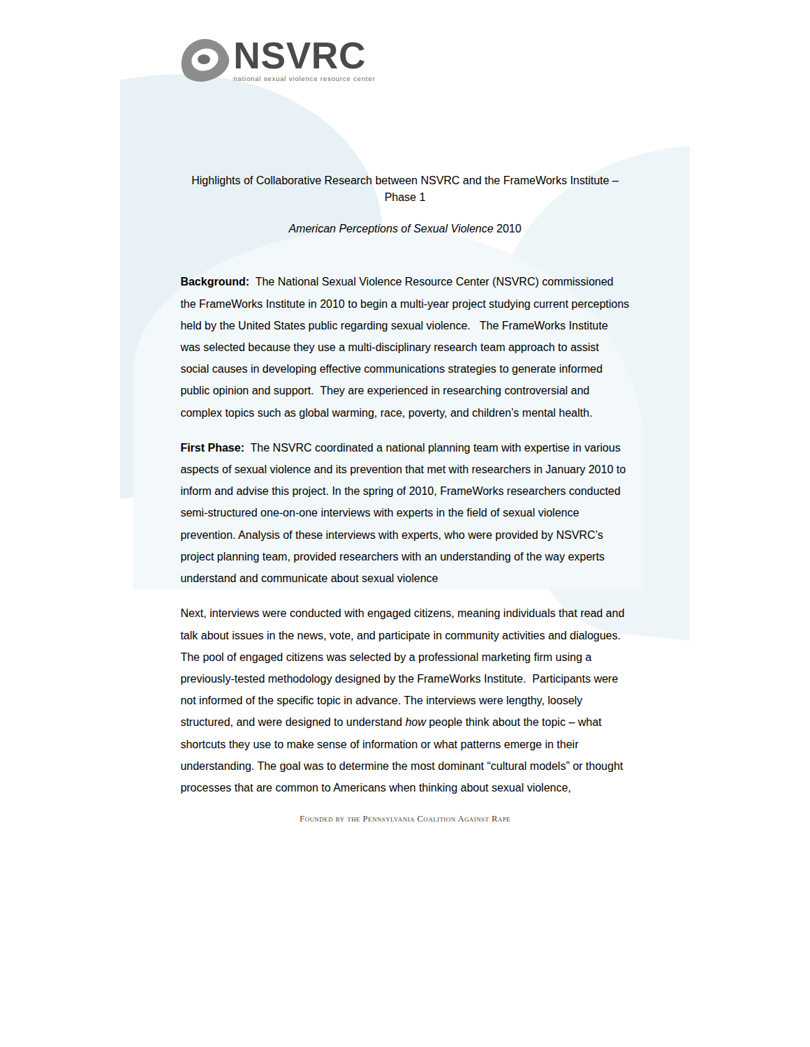NSVRC
national sexual violence resource center
Highlights of Collaborative Research between NSVRC and the FrameWorks Institute – Phase 1
American Perceptions of Sexual Violence 2010
Background: The National Sexual Violence Resource Center (NSVRC) commissioned the FrameWorks Institute in 2010 to begin a multi-year project studying current perceptions held by the United States public regarding sexual violence. The FrameWorks Institute was selected because they use a multi-disciplinary research team approach to assist social causes in developing effective communications strategies to generate informed public opinion and support. They are experienced in researching controversial and complex topics such as global warming, race, poverty, and children’s mental health.
First Phase: The NSVRC coordinated a national planning team with expertise in various aspects of sexual violence and its prevention that met with researchers in January 2010 to inform and advise this project. In the spring of 2010, FrameWorks researchers conducted semi-structured one-on-one interviews with experts in the field of sexual violence prevention. Analysis of these interviews with experts, who were provided by NSVRC’s project planning team, provided researchers with an understanding of the way experts understand and communicate about sexual violence
Next, interviews were conducted with engaged citizens, meaning individuals that read and talk about issues in the news, vote, and participate in community activities and dialogues. The pool of engaged citizens was selected by a professional marketing firm using a previously-tested methodology designed by the FrameWorks Institute. Participants were not informed of the specific topic in advance. The interviews were lengthy, loosely structured, and were designed to understand how people think about the topic – what shortcuts they use to make sense of information or what patterns emerge in their understanding. The goal was to determine the most dominant “cultural models” or thought processes that are common to Americans when thinking about sexual violence,
Founded by the Pennsylvania Coalition Against Rape